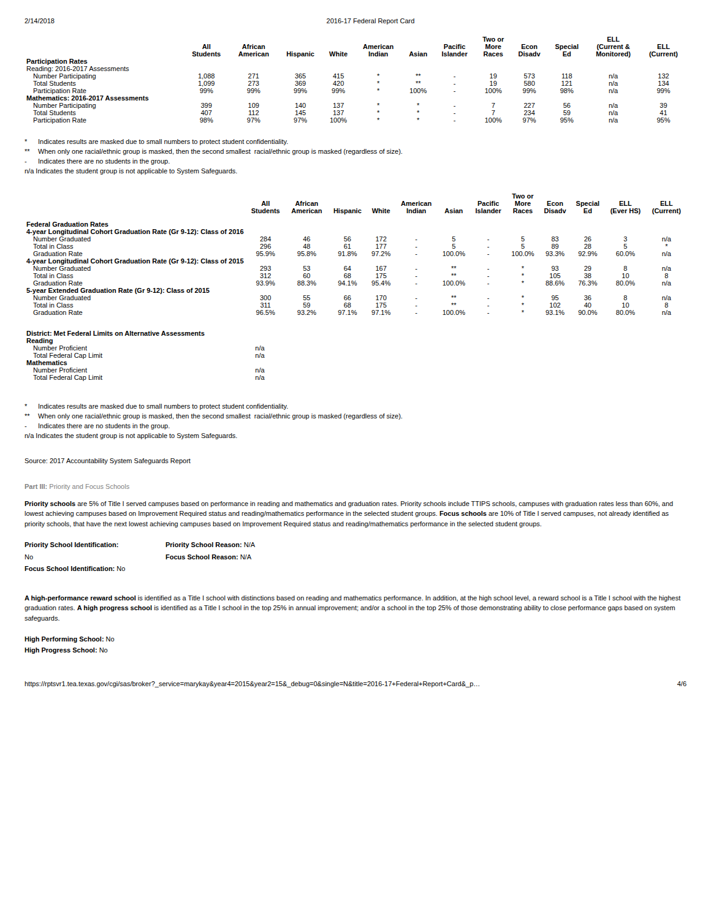2/14/2018
2016-17 Federal Report Card
| | | | | | | | | Two or | | | ELL | |
| --- | --- | --- | --- | --- | --- | --- | --- | --- | --- | --- | --- | --- |
| | All | African | | | American | | Pacific | More | Econ | Special | (Current & | ELL |
| | Students | American | Hispanic | White | Indian | Asian | Islander | Races | Disadv | Ed | Monitored) | (Current) |
| Participation Rates | |
| Reading: 2016-2017 Assessments | |
| Number Participating | 1,088 | 271 | 365 | 415 | * | ** | - | 19 | 573 | 118 | n/a | 132 |
| Total Students | 1,099 | 273 | 369 | 420 | * | ** | - | 19 | 580 | 121 | n/a | 134 |
| Participation Rate | 99% | 99% | 99% | 99% | * | 100% | - | 100% | 99% | 98% | n/a | 99% |
| Mathematics: 2016-2017 Assessments | |
| Number Participating | 399 | 109 | 140 | 137 | * | * | - | 7 | 227 | 56 | n/a | 39 |
| Total Students | 407 | 112 | 145 | 137 | * | * | - | 7 | 234 | 59 | n/a | 41 |
| Participation Rate | 98% | 97% | 97% | 100% | * | * | - | 100% | 97% | 95% | n/a | 95% |
*Indicates results are masked due to small numbers to protect student confidentiality.
**When only one racial/ethnic group is masked, then the second smallest racial/ethnic group is masked (regardless of size).
-Indicates there are no students in the group.
n/a Indicates the student group is not applicable to System Safeguards.
| | | | | | | | | Two or | | | | |
| --- | --- | --- | --- | --- | --- | --- | --- | --- | --- | --- | --- | --- |
| | All | African | | | American | | Pacific | More | Econ | Special | ELL | ELL |
| | Students | American | Hispanic | White | Indian | Asian | Islander | Races | Disadv | Ed | (Ever HS) | (Current) |
| Federal Graduation Rates | |
| 4-year Longitudinal Cohort Graduation Rate (Gr 9-12): Class of 2016 | |
| Number Graduated | 284 | 46 | 56 | 172 | - | 5 | - | 5 | 83 | 26 | 3 | n/a |
| Total in Class | 296 | 48 | 61 | 177 | - | 5 | - | 5 | 89 | 28 | 5 | * |
| Graduation Rate | 95.9% | 95.8% | 91.8% | 97.2% | - | 100.0% | - | 100.0% | 93.3% | 92.9% | 60.0% | n/a |
| 4-year Longitudinal Cohort Graduation Rate (Gr 9-12): Class of 2015 | |
| Number Graduated | 293 | 53 | 64 | 167 | - | ** | - | * | 93 | 29 | 8 | n/a |
| Total in Class | 312 | 60 | 68 | 175 | - | ** | - | * | 105 | 38 | 10 | 8 |
| Graduation Rate | 93.9% | 88.3% | 94.1% | 95.4% | - | 100.0% | - | * | 88.6% | 76.3% | 80.0% | n/a |
| 5-year Extended Graduation Rate (Gr 9-12): Class of 2015 | |
| Number Graduated | 300 | 55 | 66 | 170 | - | ** | - | * | 95 | 36 | 8 | n/a |
| Total in Class | 311 | 59 | 68 | 175 | - | ** | - | * | 102 | 40 | 10 | 8 |
| Graduation Rate | 96.5% | 93.2% | 97.1% | 97.1% | - | 100.0% | - | * | 93.1% | 90.0% | 80.0% | n/a |
| District: Met Federal Limits on Alternative Assessments |
| Reading |
| Number Proficient | n/a |
| Total Federal Cap Limit | n/a |
| Mathematics |
| Number Proficient | n/a |
| Total Federal Cap Limit | n/a |
*Indicates results are masked due to small numbers to protect student confidentiality.
**When only one racial/ethnic group is masked, then the second smallest racial/ethnic group is masked (regardless of size).
-Indicates there are no students in the group.
n/a Indicates the student group is not applicable to System Safeguards.
Source: 2017 Accountability System Safeguards Report
Part III: Priority and Focus Schools
Priority schools are 5% of Title I served campuses based on performance in reading and mathematics and graduation rates. Priority schools include TTIPS schools, campuses with graduation rates less than 60%, and lowest achieving campuses based on Improvement Required status and reading/mathematics performance in the selected student groups. Focus schools are 10% of Title I served campuses, not already identified as priority schools, that have the next lowest achieving campuses based on Improvement Required status and reading/mathematics performance in the selected student groups.
Priority School Identification:
Priority School Reason: N/A
No
Focus School Reason: N/A
Focus School Identification: No
A high-performance reward school is identified as a Title I school with distinctions based on reading and mathematics performance. In addition, at the high school level, a reward school is a Title I school with the highest graduation rates. A high progress school is identified as a Title I school in the top 25% in annual improvement; and/or a school in the top 25% of those demonstrating ability to close performance gaps based on system safeguards.
High Performing School: No
High Progress School: No
https://rptsvr1.tea.texas.gov/cgi/sas/broker?_service=marykay&year4=2015&year2=15&_debug=0&single=N&title=2016-17+Federal+Report+Card&_p…
4/6